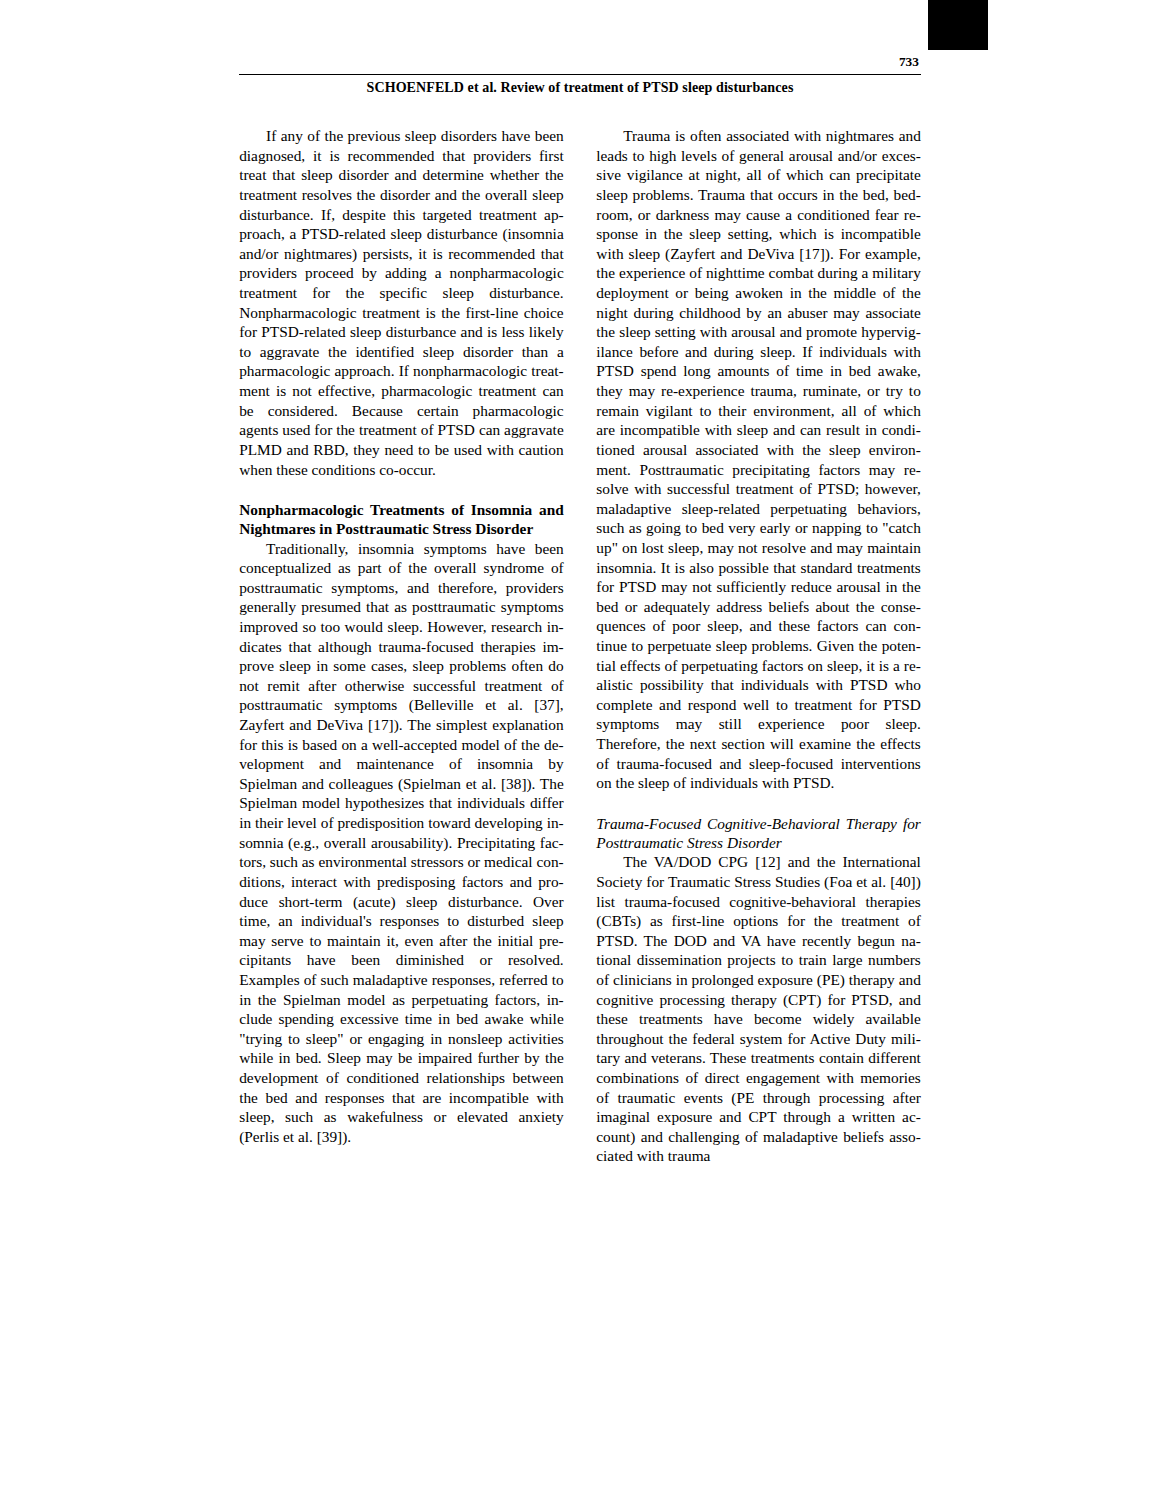733
SCHOENFELD et al. Review of treatment of PTSD sleep disturbances
If any of the previous sleep disorders have been diagnosed, it is recommended that providers first treat that sleep disorder and determine whether the treatment resolves the disorder and the overall sleep disturbance. If, despite this targeted treatment approach, a PTSD-related sleep disturbance (insomnia and/or nightmares) persists, it is recommended that providers proceed by adding a nonpharmacologic treatment for the specific sleep disturbance. Nonpharmacologic treatment is the first-line choice for PTSD-related sleep disturbance and is less likely to aggravate the identified sleep disorder than a pharmacologic approach. If nonpharmacologic treatment is not effective, pharmacologic treatment can be considered. Because certain pharmacologic agents used for the treatment of PTSD can aggravate PLMD and RBD, they need to be used with caution when these conditions co-occur.
Nonpharmacologic Treatments of Insomnia and Nightmares in Posttraumatic Stress Disorder
Traditionally, insomnia symptoms have been conceptualized as part of the overall syndrome of posttraumatic symptoms, and therefore, providers generally presumed that as posttraumatic symptoms improved so too would sleep. However, research indicates that although trauma-focused therapies improve sleep in some cases, sleep problems often do not remit after otherwise successful treatment of posttraumatic symptoms (Belleville et al. [37], Zayfert and DeViva [17]). The simplest explanation for this is based on a well-accepted model of the development and maintenance of insomnia by Spielman and colleagues (Spielman et al. [38]). The Spielman model hypothesizes that individuals differ in their level of predisposition toward developing insomnia (e.g., overall arousability). Precipitating factors, such as environmental stressors or medical conditions, interact with predisposing factors and produce short-term (acute) sleep disturbance. Over time, an individual's responses to disturbed sleep may serve to maintain it, even after the initial precipitants have been diminished or resolved. Examples of such maladaptive responses, referred to in the Spielman model as perpetuating factors, include spending excessive time in bed awake while "trying to sleep" or engaging in nonsleep activities while in bed. Sleep may be impaired further by the development of conditioned relationships between the bed and responses that are incompatible with sleep, such as wakefulness or elevated anxiety (Perlis et al. [39]).
Trauma is often associated with nightmares and leads to high levels of general arousal and/or excessive vigilance at night, all of which can precipitate sleep problems. Trauma that occurs in the bed, bedroom, or darkness may cause a conditioned fear response in the sleep setting, which is incompatible with sleep (Zayfert and DeViva [17]). For example, the experience of nighttime combat during a military deployment or being awoken in the middle of the night during childhood by an abuser may associate the sleep setting with arousal and promote hypervigilance before and during sleep. If individuals with PTSD spend long amounts of time in bed awake, they may re-experience trauma, ruminate, or try to remain vigilant to their environment, all of which are incompatible with sleep and can result in conditioned arousal associated with the sleep environment. Posttraumatic precipitating factors may resolve with successful treatment of PTSD; however, maladaptive sleep-related perpetuating behaviors, such as going to bed very early or napping to "catch up" on lost sleep, may not resolve and may maintain insomnia. It is also possible that standard treatments for PTSD may not sufficiently reduce arousal in the bed or adequately address beliefs about the consequences of poor sleep, and these factors can continue to perpetuate sleep problems. Given the potential effects of perpetuating factors on sleep, it is a realistic possibility that individuals with PTSD who complete and respond well to treatment for PTSD symptoms may still experience poor sleep. Therefore, the next section will examine the effects of trauma-focused and sleep-focused interventions on the sleep of individuals with PTSD.
Trauma-Focused Cognitive-Behavioral Therapy for Posttraumatic Stress Disorder
The VA/DOD CPG [12] and the International Society for Traumatic Stress Studies (Foa et al. [40]) list trauma-focused cognitive-behavioral therapies (CBTs) as first-line options for the treatment of PTSD. The DOD and VA have recently begun national dissemination projects to train large numbers of clinicians in prolonged exposure (PE) therapy and cognitive processing therapy (CPT) for PTSD, and these treatments have become widely available throughout the federal system for Active Duty military and veterans. These treatments contain different combinations of direct engagement with memories of traumatic events (PE through processing after imaginal exposure and CPT through a written account) and challenging of maladaptive beliefs associated with trauma